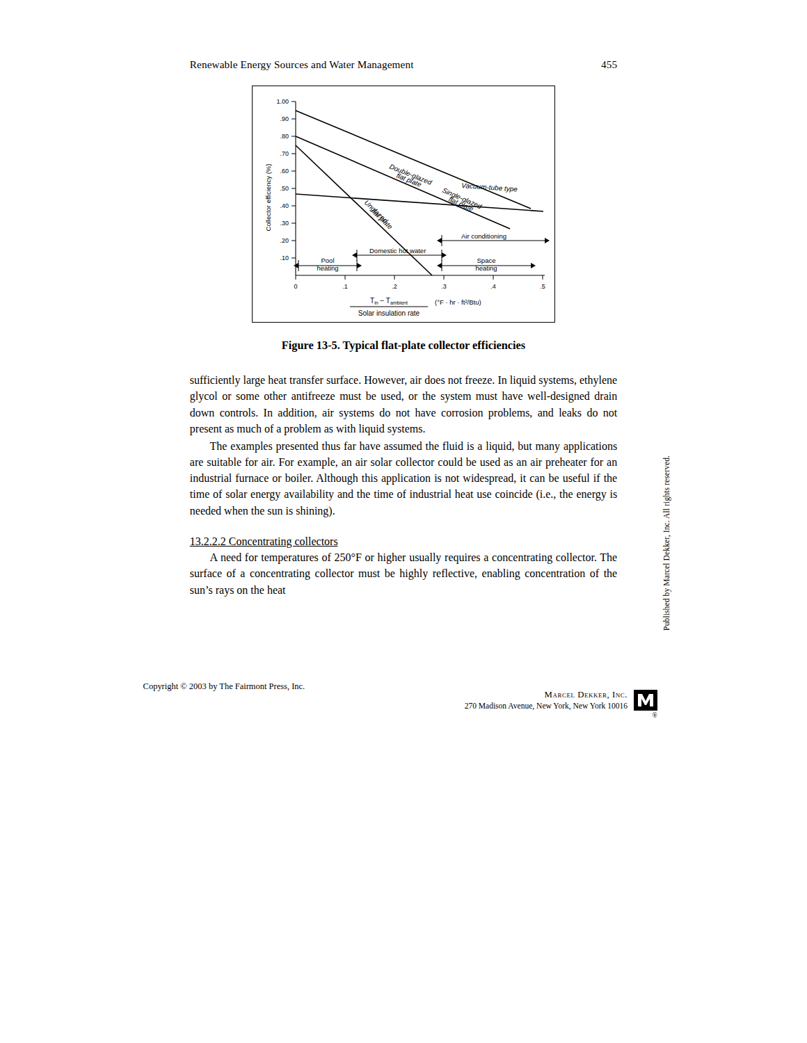Renewable Energy Sources and Water Management 455
1.00 .90 .80 .70 .60 .50 .40 .30 .20 .10 Collector efficiency (%) 0 .1 .2 .3 .4 .5 Double-glazed flat plate Single-glazed flat plate Unglazed flat plate Vacuum-tube type Air conditioning Domestic hot water Pool heating Space heating Tin − Tambient Solar insulation rate (°F · hr · ft²/Btu)
Figure 13-5. Typical flat-plate collector efficiencies
sufficiently large heat transfer surface. However, air does not freeze. In liquid systems, ethylene glycol or some other antifreeze must be used, or the system must have well-designed drain down controls. In addition, air systems do not have corrosion problems, and leaks do not present as much of a problem as with liquid systems.
The examples presented thus far have assumed the fluid is a liquid, but many applications are suitable for air. For example, an air solar collector could be used as an air preheater for an industrial furnace or boiler. Although this application is not widespread, it can be useful if the time of solar energy availability and the time of industrial heat use coincide (i.e., the energy is needed when the sun is shining).
13.2.2.2 Concentrating collectors
A need for temperatures of 250°F or higher usually requires a concentrating collector. The surface of a concentrating collector must be highly reflective, enabling concentration of the sun’s rays on the heat
Copyright © 2003 by The Fairmont Press, Inc.
Published by Marcel Dekker, Inc. All rights reserved.
Marcel Dekker, Inc.
270 Madison Avenue, New York, New York 10016
®